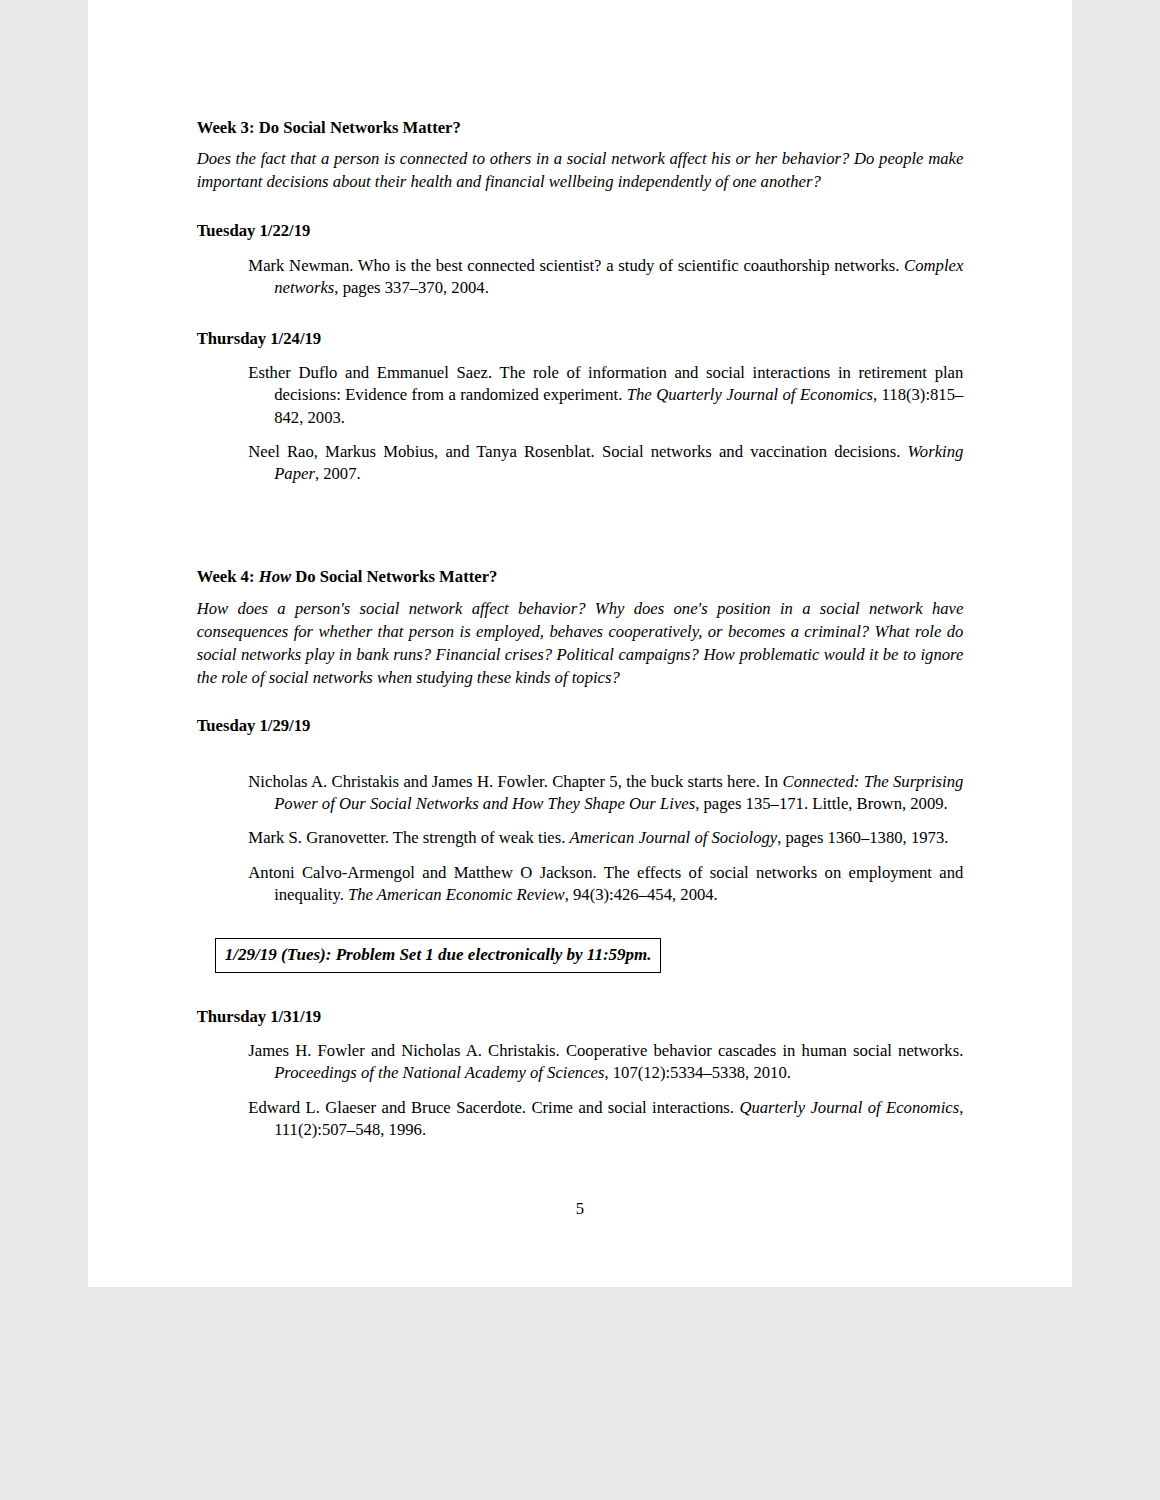Week 3: Do Social Networks Matter?
Does the fact that a person is connected to others in a social network affect his or her behavior? Do people make important decisions about their health and financial wellbeing independently of one another?
Tuesday 1/22/19
Mark Newman. Who is the best connected scientist? a study of scientific coauthorship networks. Complex networks, pages 337–370, 2004.
Thursday 1/24/19
Esther Duflo and Emmanuel Saez. The role of information and social interactions in retirement plan decisions: Evidence from a randomized experiment. The Quarterly Journal of Economics, 118(3):815–842, 2003.
Neel Rao, Markus Mobius, and Tanya Rosenblat. Social networks and vaccination decisions. Working Paper, 2007.
Week 4: How Do Social Networks Matter?
How does a person's social network affect behavior? Why does one's position in a social network have consequences for whether that person is employed, behaves cooperatively, or becomes a criminal? What role do social networks play in bank runs? Financial crises? Political campaigns? How problematic would it be to ignore the role of social networks when studying these kinds of topics?
Tuesday 1/29/19
Nicholas A. Christakis and James H. Fowler. Chapter 5, the buck starts here. In Connected: The Surprising Power of Our Social Networks and How They Shape Our Lives, pages 135–171. Little, Brown, 2009.
Mark S. Granovetter. The strength of weak ties. American Journal of Sociology, pages 1360–1380, 1973.
Antoni Calvo-Armengol and Matthew O Jackson. The effects of social networks on employment and inequality. The American Economic Review, 94(3):426–454, 2004.
1/29/19 (Tues): Problem Set 1 due electronically by 11:59pm.
Thursday 1/31/19
James H. Fowler and Nicholas A. Christakis. Cooperative behavior cascades in human social networks. Proceedings of the National Academy of Sciences, 107(12):5334–5338, 2010.
Edward L. Glaeser and Bruce Sacerdote. Crime and social interactions. Quarterly Journal of Economics, 111(2):507–548, 1996.
5